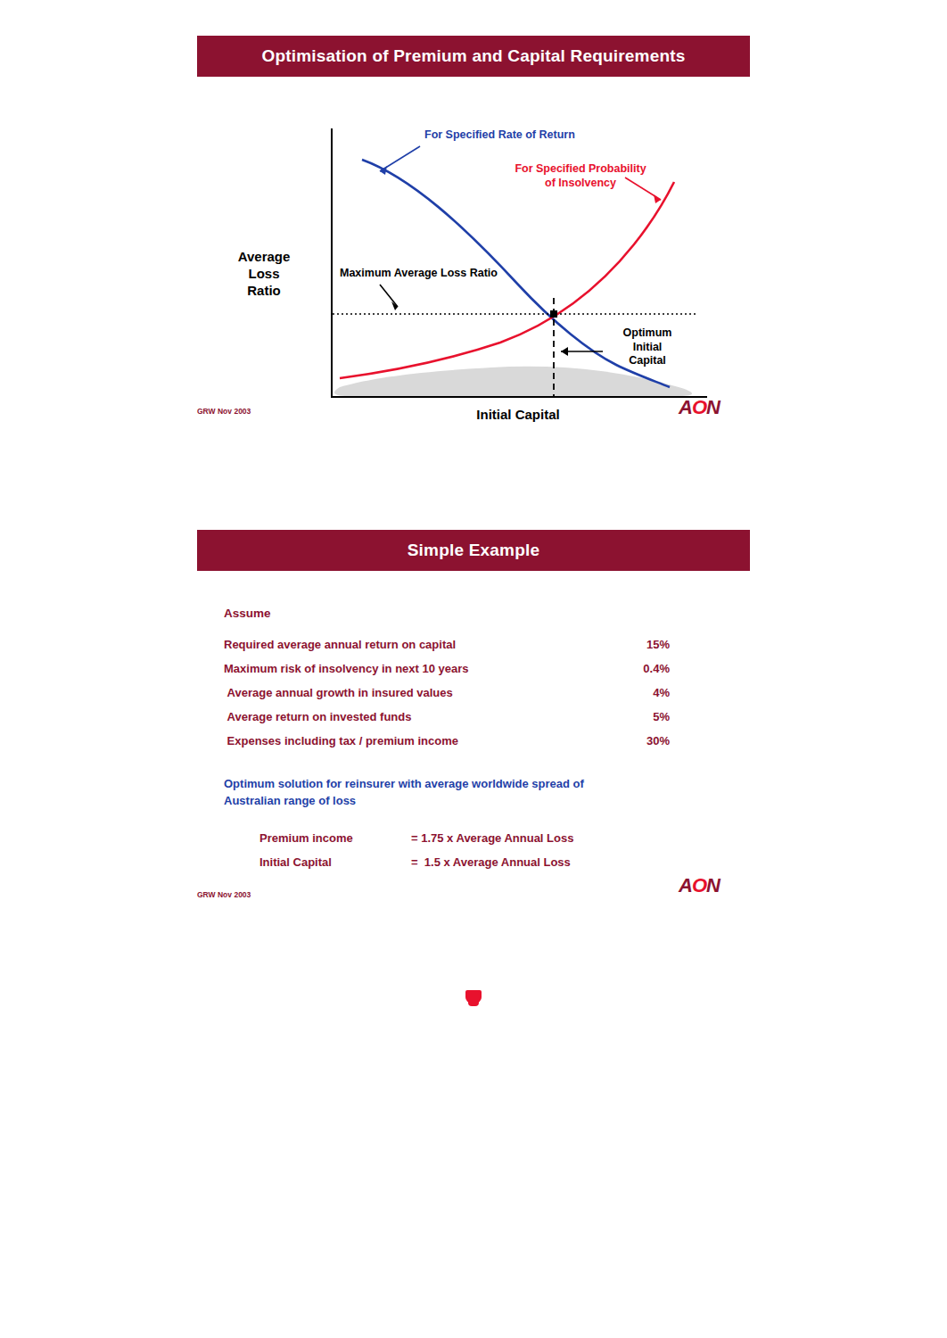Optimisation of Premium and Capital Requirements
For Specified Rate of Return
For Specified Probability
of Insolvency
Maximum Average Loss Ratio
Optimum
Initial
Capital
Average
Loss
Ratio
Initial Capital
GRW Nov 2003
AON
Simple Example
Assume
| Required average annual return on capital | 15% |
| Maximum risk of insolvency in next 10 years | 0.4% |
| Average annual growth in insured values | 4% |
| Average return on invested funds | 5% |
| Expenses including tax / premium income | 30% |
Optimum solution for reinsurer with average worldwide spread of
Australian range of loss
| Premium income | = 1.75 x Average Annual Loss |
| Initial Capital | = 1.5 x Average Annual Loss |
GRW Nov 2003
AON